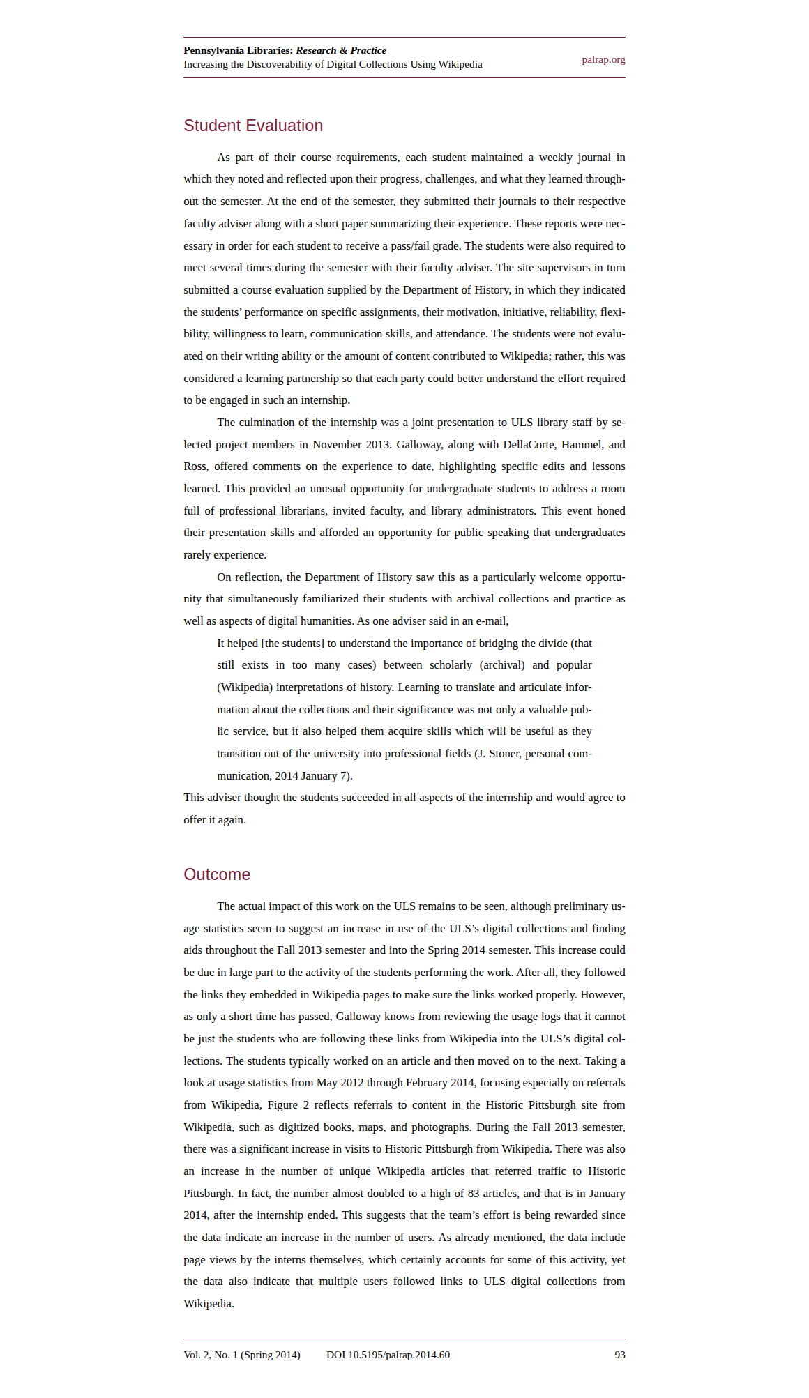Pennsylvania Libraries: Research & Practice
Increasing the Discoverability of Digital Collections Using Wikipedia
palrap.org
Student Evaluation
As part of their course requirements, each student maintained a weekly journal in which they noted and reflected upon their progress, challenges, and what they learned throughout the semester. At the end of the semester, they submitted their journals to their respective faculty adviser along with a short paper summarizing their experience. These reports were necessary in order for each student to receive a pass/fail grade. The students were also required to meet several times during the semester with their faculty adviser. The site supervisors in turn submitted a course evaluation supplied by the Department of History, in which they indicated the students’ performance on specific assignments, their motivation, initiative, reliability, flexibility, willingness to learn, communication skills, and attendance. The students were not evaluated on their writing ability or the amount of content contributed to Wikipedia; rather, this was considered a learning partnership so that each party could better understand the effort required to be engaged in such an internship.
The culmination of the internship was a joint presentation to ULS library staff by selected project members in November 2013. Galloway, along with DellaCorte, Hammel, and Ross, offered comments on the experience to date, highlighting specific edits and lessons learned. This provided an unusual opportunity for undergraduate students to address a room full of professional librarians, invited faculty, and library administrators. This event honed their presentation skills and afforded an opportunity for public speaking that undergraduates rarely experience.
On reflection, the Department of History saw this as a particularly welcome opportunity that simultaneously familiarized their students with archival collections and practice as well as aspects of digital humanities. As one adviser said in an e-mail,
It helped [the students] to understand the importance of bridging the divide (that still exists in too many cases) between scholarly (archival) and popular (Wikipedia) interpretations of history. Learning to translate and articulate information about the collections and their significance was not only a valuable public service, but it also helped them acquire skills which will be useful as they transition out of the university into professional fields (J. Stoner, personal communication, 2014 January 7).
This adviser thought the students succeeded in all aspects of the internship and would agree to offer it again.
Outcome
The actual impact of this work on the ULS remains to be seen, although preliminary usage statistics seem to suggest an increase in use of the ULS’s digital collections and finding aids throughout the Fall 2013 semester and into the Spring 2014 semester. This increase could be due in large part to the activity of the students performing the work. After all, they followed the links they embedded in Wikipedia pages to make sure the links worked properly. However, as only a short time has passed, Galloway knows from reviewing the usage logs that it cannot be just the students who are following these links from Wikipedia into the ULS’s digital collections. The students typically worked on an article and then moved on to the next. Taking a look at usage statistics from May 2012 through February 2014, focusing especially on referrals from Wikipedia, Figure 2 reflects referrals to content in the Historic Pittsburgh site from Wikipedia, such as digitized books, maps, and photographs. During the Fall 2013 semester, there was a significant increase in visits to Historic Pittsburgh from Wikipedia. There was also an increase in the number of unique Wikipedia articles that referred traffic to Historic Pittsburgh. In fact, the number almost doubled to a high of 83 articles, and that is in January 2014, after the internship ended. This suggests that the team’s effort is being rewarded since the data indicate an increase in the number of users. As already mentioned, the data include page views by the interns themselves, which certainly accounts for some of this activity, yet the data also indicate that multiple users followed links to ULS digital collections from Wikipedia.
Vol. 2, No. 1 (Spring 2014) DOI 10.5195/palrap.2014.60
93